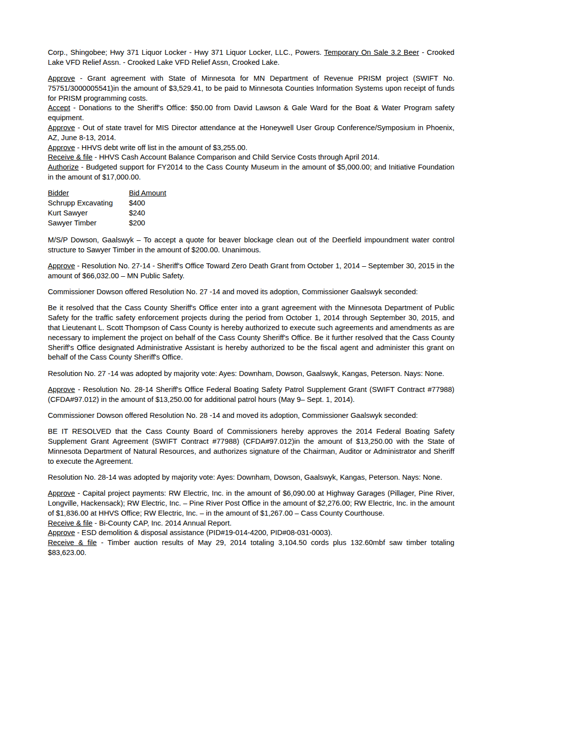Corp., Shingobee; Hwy 371 Liquor Locker - Hwy 371 Liquor Locker, LLC., Powers. Temporary On Sale 3.2 Beer - Crooked Lake VFD Relief Assn. - Crooked Lake VFD Relief Assn, Crooked Lake.
Approve - Grant agreement with State of Minnesota for MN Department of Revenue PRISM project (SWIFT No. 75751/3000005541)in the amount of $3,529.41, to be paid to Minnesota Counties Information Systems upon receipt of funds for PRISM programming costs.
Accept - Donations to the Sheriff's Office: $50.00 from David Lawson & Gale Ward for the Boat & Water Program safety equipment.
Approve - Out of state travel for MIS Director attendance at the Honeywell User Group Conference/Symposium in Phoenix, AZ, June 8-13, 2014.
Approve - HHVS debt write off list in the amount of $3,255.00.
Receive & file - HHVS Cash Account Balance Comparison and Child Service Costs through April 2014.
Authorize - Budgeted support for FY2014 to the Cass County Museum in the amount of $5,000.00; and Initiative Foundation in the amount of $17,000.00.
| Bidder | Bid Amount |
| --- | --- |
| Schrupp Excavating | $400 |
| Kurt Sawyer | $240 |
| Sawyer Timber | $200 |
M/S/P Dowson, Gaalswyk – To accept a quote for beaver blockage clean out of the Deerfield impoundment water control structure to Sawyer Timber in the amount of $200.00. Unanimous.
Approve - Resolution No. 27-14 - Sheriff's Office Toward Zero Death Grant from October 1, 2014 – September 30, 2015 in the amount of $66,032.00 – MN Public Safety.
Commissioner Dowson offered Resolution No. 27 -14 and moved its adoption, Commissioner Gaalswyk seconded:
Be it resolved that the Cass County Sheriff's Office enter into a grant agreement with the Minnesota Department of Public Safety for the traffic safety enforcement projects during the period from October 1, 2014 through September 30, 2015, and that Lieutenant L. Scott Thompson of Cass County is hereby authorized to execute such agreements and amendments as are necessary to implement the project on behalf of the Cass County Sheriff's Office. Be it further resolved that the Cass County Sheriff's Office designated Administrative Assistant is hereby authorized to be the fiscal agent and administer this grant on behalf of the Cass County Sheriff's Office.
Resolution No. 27 -14 was adopted by majority vote: Ayes: Downham, Dowson, Gaalswyk, Kangas, Peterson. Nays: None.
Approve - Resolution No. 28-14 Sheriff's Office Federal Boating Safety Patrol Supplement Grant (SWIFT Contract #77988) (CFDA#97.012) in the amount of $13,250.00 for additional patrol hours (May 9– Sept. 1, 2014).
Commissioner Dowson offered Resolution No. 28 -14 and moved its adoption, Commissioner Gaalswyk seconded:
BE IT RESOLVED that the Cass County Board of Commissioners hereby approves the 2014 Federal Boating Safety Supplement Grant Agreement (SWIFT Contract #77988) (CFDA#97.012)in the amount of $13,250.00 with the State of Minnesota Department of Natural Resources, and authorizes signature of the Chairman, Auditor or Administrator and Sheriff to execute the Agreement.
Resolution No. 28-14 was adopted by majority vote: Ayes: Downham, Dowson, Gaalswyk, Kangas, Peterson. Nays: None.
Approve - Capital project payments: RW Electric, Inc. in the amount of $6,090.00 at Highway Garages (Pillager, Pine River, Longville, Hackensack); RW Electric, Inc. – Pine River Post Office in the amount of $2,276.00; RW Electric, Inc. in the amount of $1,836.00 at HHVS Office; RW Electric, Inc. – in the amount of $1,267.00 – Cass County Courthouse.
Receive & file - Bi-County CAP, Inc. 2014 Annual Report.
Approve - ESD demolition & disposal assistance (PID#19-014-4200, PID#08-031-0003).
Receive & file - Timber auction results of May 29, 2014 totaling 3,104.50 cords plus 132.60mbf saw timber totaling $83,623.00.